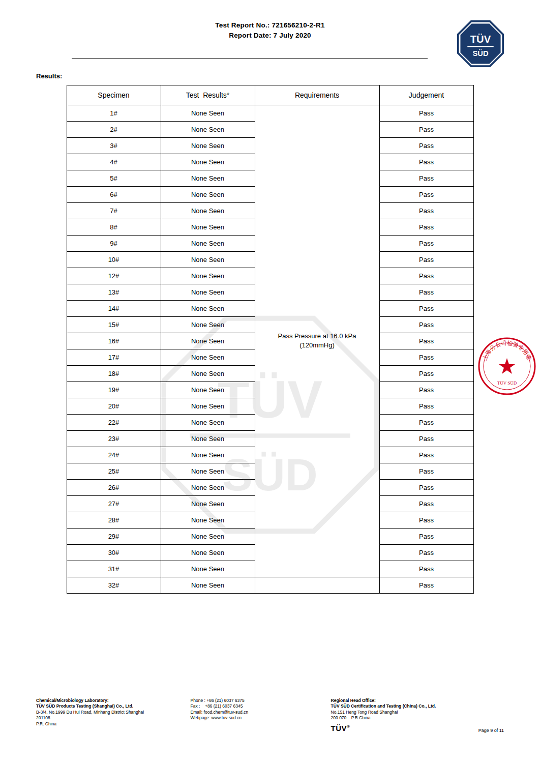Test Report No.: 721656210-2-R1
Report Date: 7 July 2020
TÜV SÜD
Results:
| Specimen | Test Results* | Requirements | Judgement |
| --- | --- | --- | --- |
| 1# | None Seen | Pass Pressure at 16.0 kPa (120mmHg) | Pass |
| 2# | None Seen | Pass |
| 3# | None Seen | Pass |
| 4# | None Seen | Pass |
| 5# | None Seen | Pass |
| 6# | None Seen | Pass |
| 7# | None Seen | Pass |
| 8# | None Seen | Pass |
| 9# | None Seen | Pass |
| 10# | None Seen | Pass |
| 12# | None Seen | Pass |
| 13# | None Seen | Pass |
| 14# | None Seen | Pass |
| 15# | None Seen | Pass |
| 16# | None Seen | Pass |
| 17# | None Seen | Pass |
| 18# | None Seen | Pass |
| 19# | None Seen | Pass |
| 20# | None Seen | Pass |
| 22# | None Seen | Pass |
| 23# | None Seen | Pass |
| 24# | None Seen | Pass |
| 25# | None Seen | Pass |
| 26# | None Seen | Pass |
| 27# | None Seen | Pass |
| 28# | None Seen | Pass |
| 29# | None Seen | Pass |
| 30# | None Seen | Pass |
| 31# | None Seen | Pass |
| 32# | None Seen | | Pass |
TÜV SÜD
上海分公司检验专用章 TÜV SÜD
| Chemical/Microbiology Laboratory: TÜV SÜD Products Testing (Shanghai) Co., Ltd. B-3/4, No.1999 Du Hui Road, Minhang District Shanghai 201108 P.R. China | Phone : +86 (21) 6037 6375 Fax : +86 (21) 6037 6345 Email: food.chem@tuv-sud.cn Webpage: www.tuv-sud.cn | Regional Head Office: TÜV SÜD Certification and Testing (China) Co., Ltd. No.151 Heng Tong Road Shanghai 200 070 P.R.China TÜV ® Page 9 of 11 |